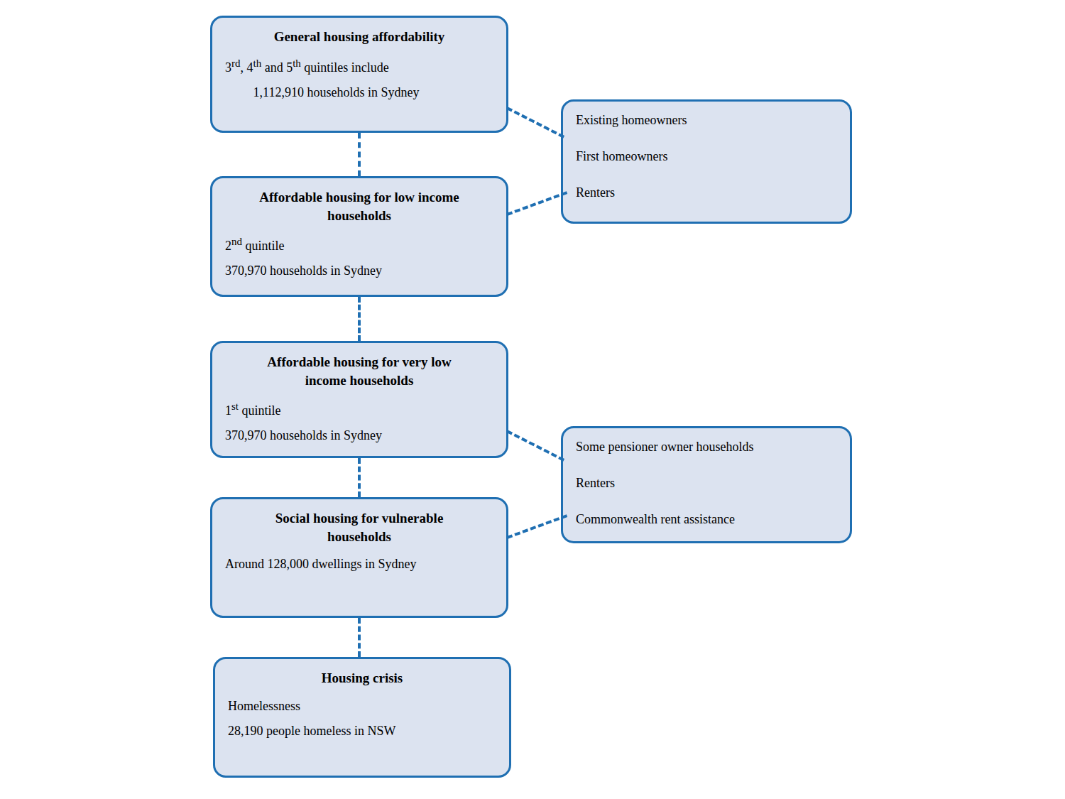General housing affordability
3rd, 4th and 5th quintiles include
1,112,910 households in Sydney
Affordable housing for low income
households
2nd quintile
370,970 households in Sydney
Affordable housing for very low
income households
1st quintile
370,970 households in Sydney
Social housing for vulnerable
households
Around 128,000 dwellings in Sydney
Housing crisis
Homelessness
28,190 people homeless in NSW
Existing homeowners
First homeowners
Renters
Some pensioner owner households
Renters
Commonwealth rent assistance